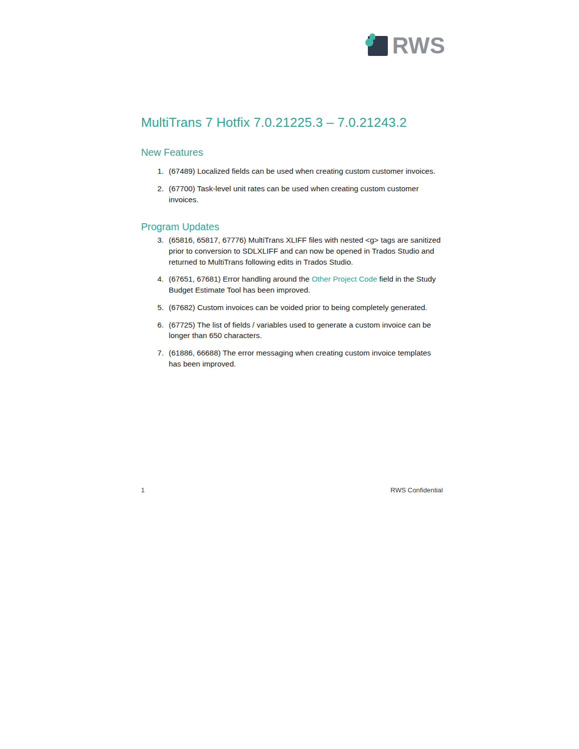RWS
MultiTrans 7 Hotfix 7.0.21225.3 – 7.0.21243.2
New Features
(67489) Localized fields can be used when creating custom customer invoices.
(67700) Task-level unit rates can be used when creating custom customer invoices.
Program Updates
(65816, 65817, 67776) MultiTrans XLIFF files with nested <g> tags are sanitized prior to conversion to SDLXLIFF and can now be opened in Trados Studio and returned to MultiTrans following edits in Trados Studio.
(67651, 67681) Error handling around the Other Project Code field in the Study Budget Estimate Tool has been improved.
(67682) Custom invoices can be voided prior to being completely generated.
(67725) The list of fields / variables used to generate a custom invoice can be longer than 650 characters.
(61886, 66688) The error messaging when creating custom invoice templates has been improved.
1
RWS Confidential